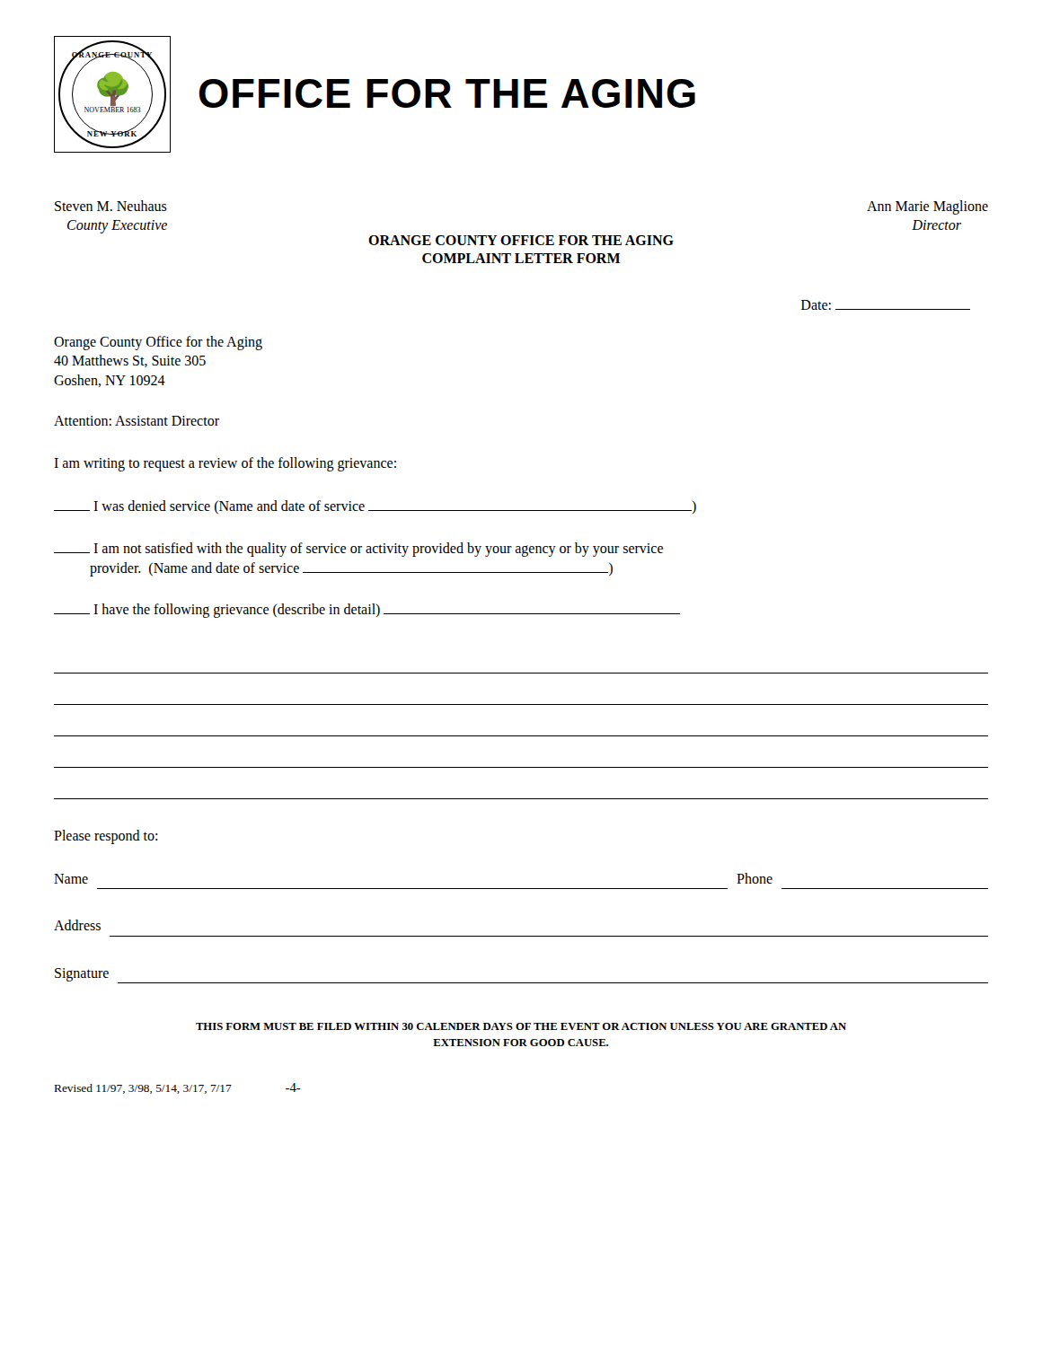ORANGE COUNTY
🌳
NOVEMBER 1683
NEW YORK
OFFICE FOR THE AGING
Steven M. Neuhaus
County Executive
Ann Marie Maglione
Director
ORANGE COUNTY OFFICE FOR THE AGING
COMPLAINT LETTER FORM
Date:
Orange County Office for the Aging
40 Matthews St, Suite 305
Goshen, NY 10924
Attention: Assistant Director
I am writing to request a review of the following grievance:
I was denied service (Name and date of service )
I am not satisfied with the quality of service or activity provided by your agency or by your service provider. (Name and date of service )
I have the following grievance (describe in detail)
Please respond to:
Name Phone
Address
Signature
THIS FORM MUST BE FILED WITHIN 30 CALENDER DAYS OF THE EVENT OR ACTION UNLESS YOU ARE GRANTED AN
EXTENSION FOR GOOD CAUSE.
Revised 11/97, 3/98, 5/14, 3/17, 7/17 -4-